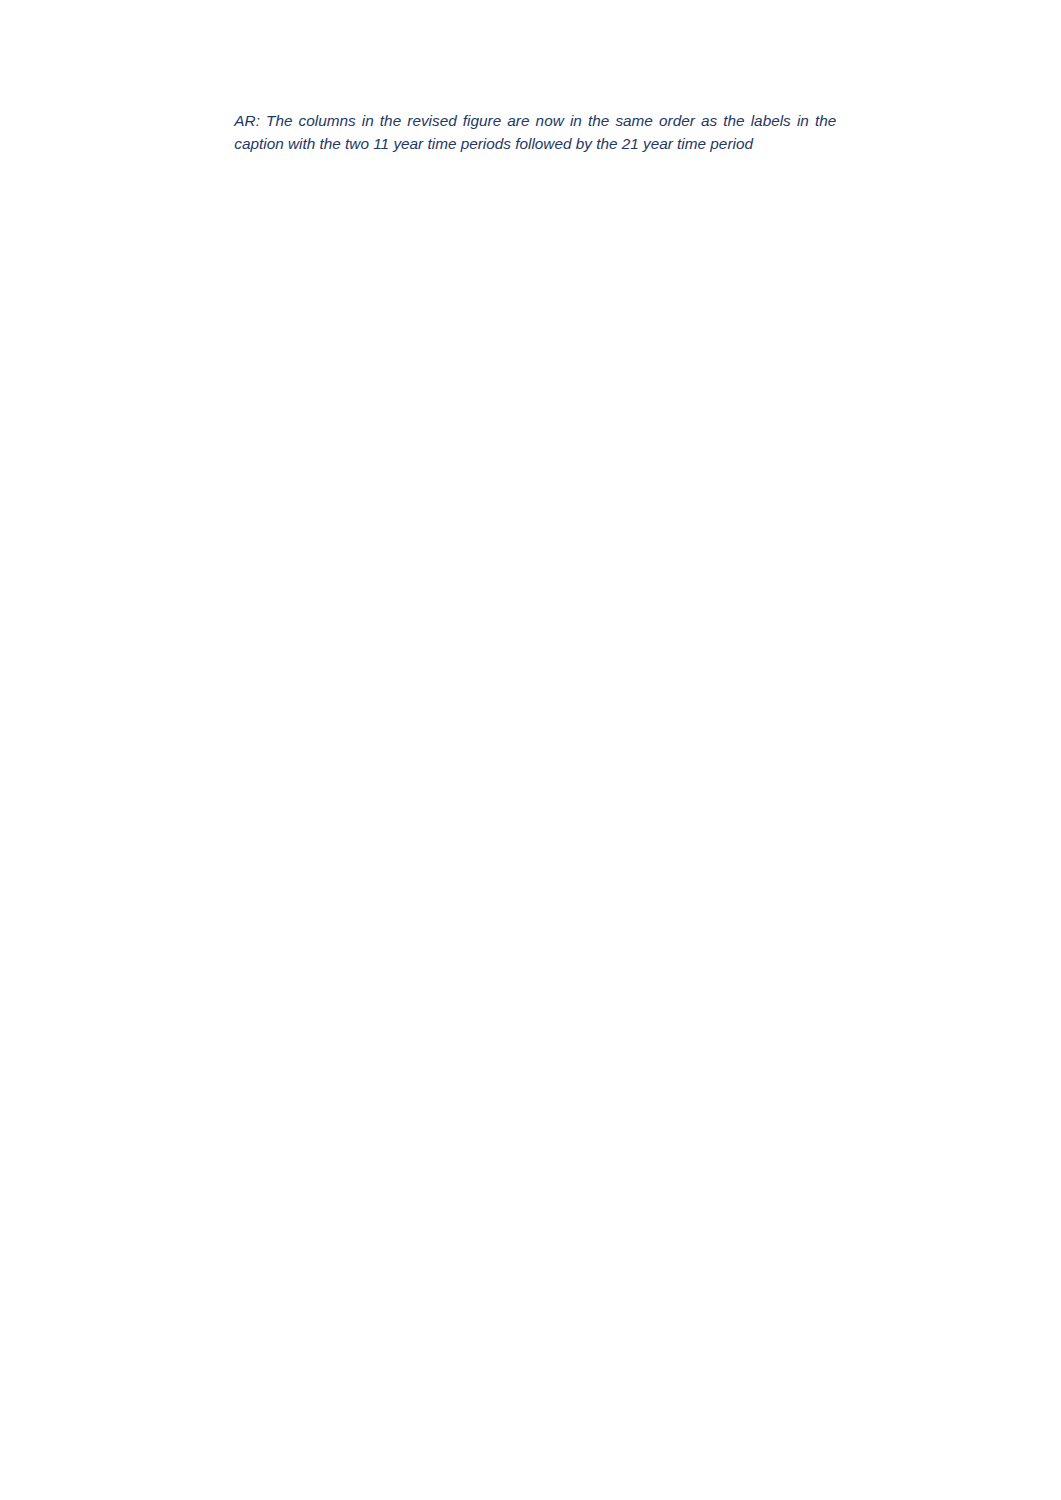AR: The columns in the revised figure are now in the same order as the labels in the caption with the two 11 year time periods followed by the 21 year time period